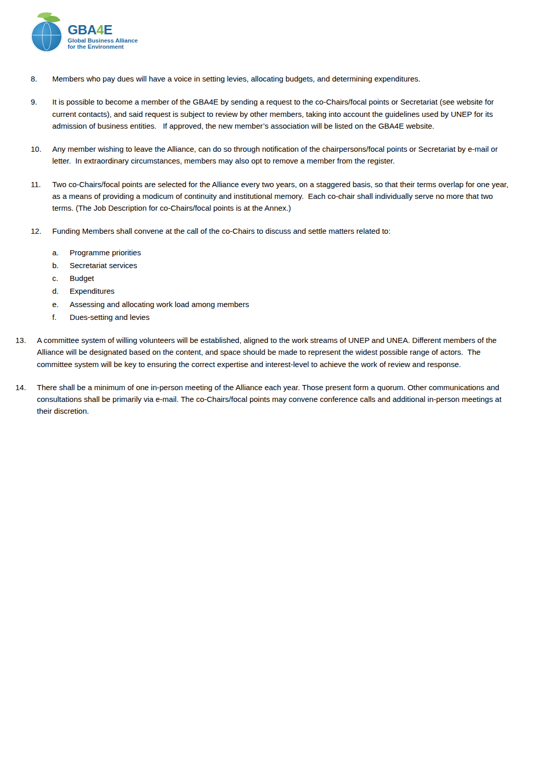GBA 4 E
Global Business Alliance for the Environment
8. Members who pay dues will have a voice in setting levies, allocating budgets, and determining expenditures.
9. It is possible to become a member of the GBA4E by sending a request to the co-Chairs/focal points or Secretariat (see website for current contacts), and said request is subject to review by other members, taking into account the guidelines used by UNEP for its admission of business entities. If approved, the new member’s association will be listed on the GBA4E website.
10. Any member wishing to leave the Alliance, can do so through notification of the chairpersons/focal points or Secretariat by e-mail or letter. In extraordinary circumstances, members may also opt to remove a member from the register.
11. Two co-Chairs/focal points are selected for the Alliance every two years, on a staggered basis, so that their terms overlap for one year, as a means of providing a modicum of continuity and institutional memory. Each co-chair shall individually serve no more that two terms. (The Job Description for co-Chairs/focal points is at the Annex.)
12. Funding Members shall convene at the call of the co-Chairs to discuss and settle matters related to:
a. Programme priorities
b. Secretariat services
c. Budget
d. Expenditures
e. Assessing and allocating work load among members
f. Dues-setting and levies
13. A committee system of willing volunteers will be established, aligned to the work streams of UNEP and UNEA. Different members of the Alliance will be designated based on the content, and space should be made to represent the widest possible range of actors. The committee system will be key to ensuring the correct expertise and interest-level to achieve the work of review and response.
14. There shall be a minimum of one in-person meeting of the Alliance each year. Those present form a quorum. Other communications and consultations shall be primarily via e-mail. The co-Chairs/focal points may convene conference calls and additional in-person meetings at their discretion.